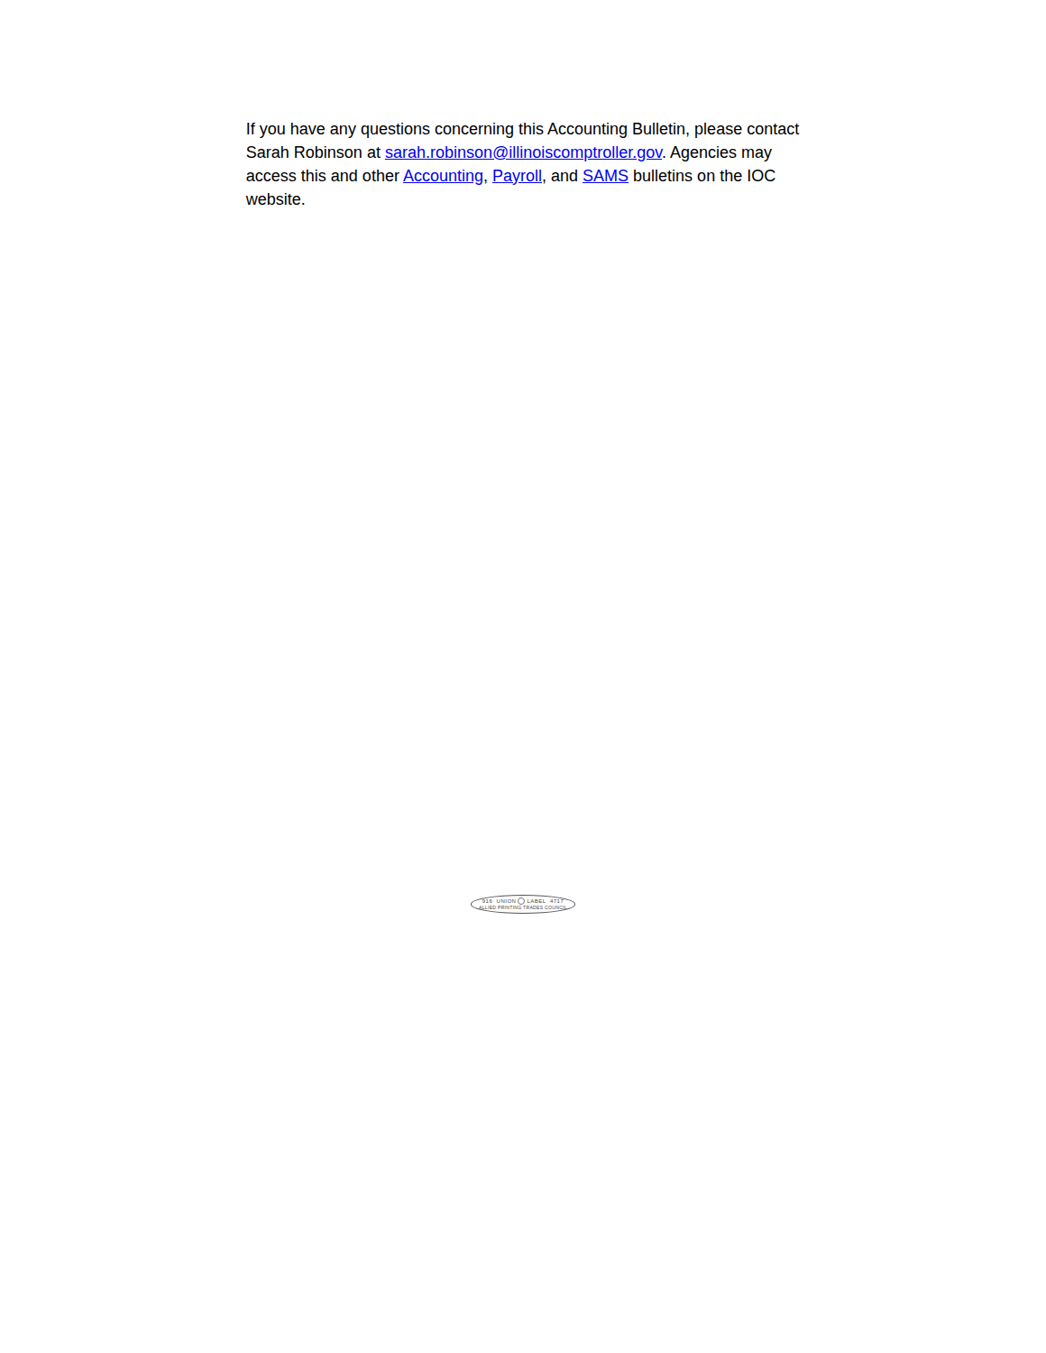If you have any questions concerning this Accounting Bulletin, please contact Sarah Robinson at sarah.robinson@illinoiscomptroller.gov. Agencies may access this and other Accounting, Payroll, and SAMS bulletins on the IOC website.
916 UNION LABEL 4717 ALLIED PRINTING TRADES COUNCIL